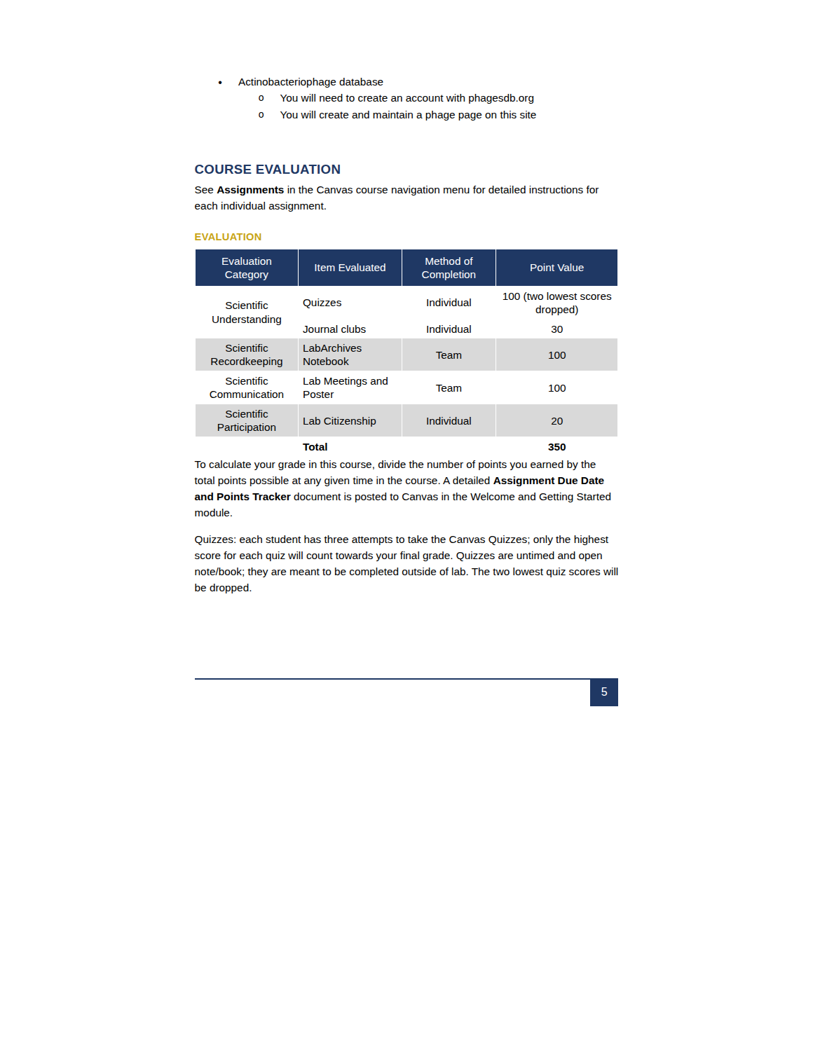Actinobacteriophage database
You will need to create an account with phagesdb.org
You will create and maintain a phage page on this site
Course Evaluation
See Assignments in the Canvas course navigation menu for detailed instructions for each individual assignment.
Evaluation
| Evaluation Category | Item Evaluated | Method of Completion | Point Value |
| --- | --- | --- | --- |
| Scientific Understanding | Quizzes | Individual | 100 (two lowest scores dropped) |
| Journal clubs | Individual | 30 |
| Scientific Recordkeeping | LabArchives Notebook | Team | 100 |
| Scientific Communication | Lab Meetings and Poster | Team | 100 |
| Scientific Participation | Lab Citizenship | Individual | 20 |
| | Total | | 350 |
To calculate your grade in this course, divide the number of points you earned by the total points possible at any given time in the course. A detailed Assignment Due Date and Points Tracker document is posted to Canvas in the Welcome and Getting Started module.
Quizzes: each student has three attempts to take the Canvas Quizzes; only the highest score for each quiz will count towards your final grade. Quizzes are untimed and open note/book; they are meant to be completed outside of lab. The two lowest quiz scores will be dropped.
5